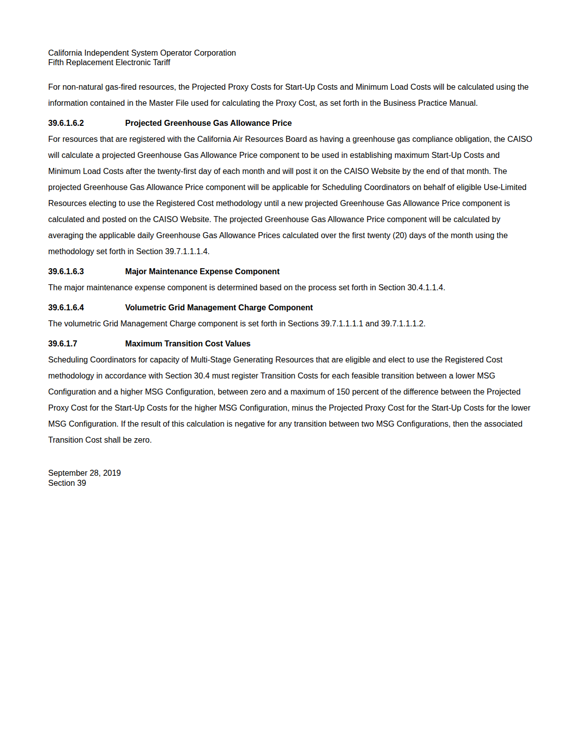California Independent System Operator Corporation
Fifth Replacement Electronic Tariff
For non-natural gas-fired resources, the Projected Proxy Costs for Start-Up Costs and Minimum Load Costs will be calculated using the information contained in the Master File used for calculating the Proxy Cost, as set forth in the Business Practice Manual.
39.6.1.6.2 Projected Greenhouse Gas Allowance Price
For resources that are registered with the California Air Resources Board as having a greenhouse gas compliance obligation, the CAISO will calculate a projected Greenhouse Gas Allowance Price component to be used in establishing maximum Start-Up Costs and Minimum Load Costs after the twenty-first day of each month and will post it on the CAISO Website by the end of that month. The projected Greenhouse Gas Allowance Price component will be applicable for Scheduling Coordinators on behalf of eligible Use-Limited Resources electing to use the Registered Cost methodology until a new projected Greenhouse Gas Allowance Price component is calculated and posted on the CAISO Website. The projected Greenhouse Gas Allowance Price component will be calculated by averaging the applicable daily Greenhouse Gas Allowance Prices calculated over the first twenty (20) days of the month using the methodology set forth in Section 39.7.1.1.1.4.
39.6.1.6.3 Major Maintenance Expense Component
The major maintenance expense component is determined based on the process set forth in Section 30.4.1.1.4.
39.6.1.6.4 Volumetric Grid Management Charge Component
The volumetric Grid Management Charge component is set forth in Sections 39.7.1.1.1.1 and 39.7.1.1.1.2.
39.6.1.7 Maximum Transition Cost Values
Scheduling Coordinators for capacity of Multi-Stage Generating Resources that are eligible and elect to use the Registered Cost methodology in accordance with Section 30.4 must register Transition Costs for each feasible transition between a lower MSG Configuration and a higher MSG Configuration, between zero and a maximum of 150 percent of the difference between the Projected Proxy Cost for the Start-Up Costs for the higher MSG Configuration, minus the Projected Proxy Cost for the Start-Up Costs for the lower MSG Configuration. If the result of this calculation is negative for any transition between two MSG Configurations, then the associated Transition Cost shall be zero.
September 28, 2019
Section 39